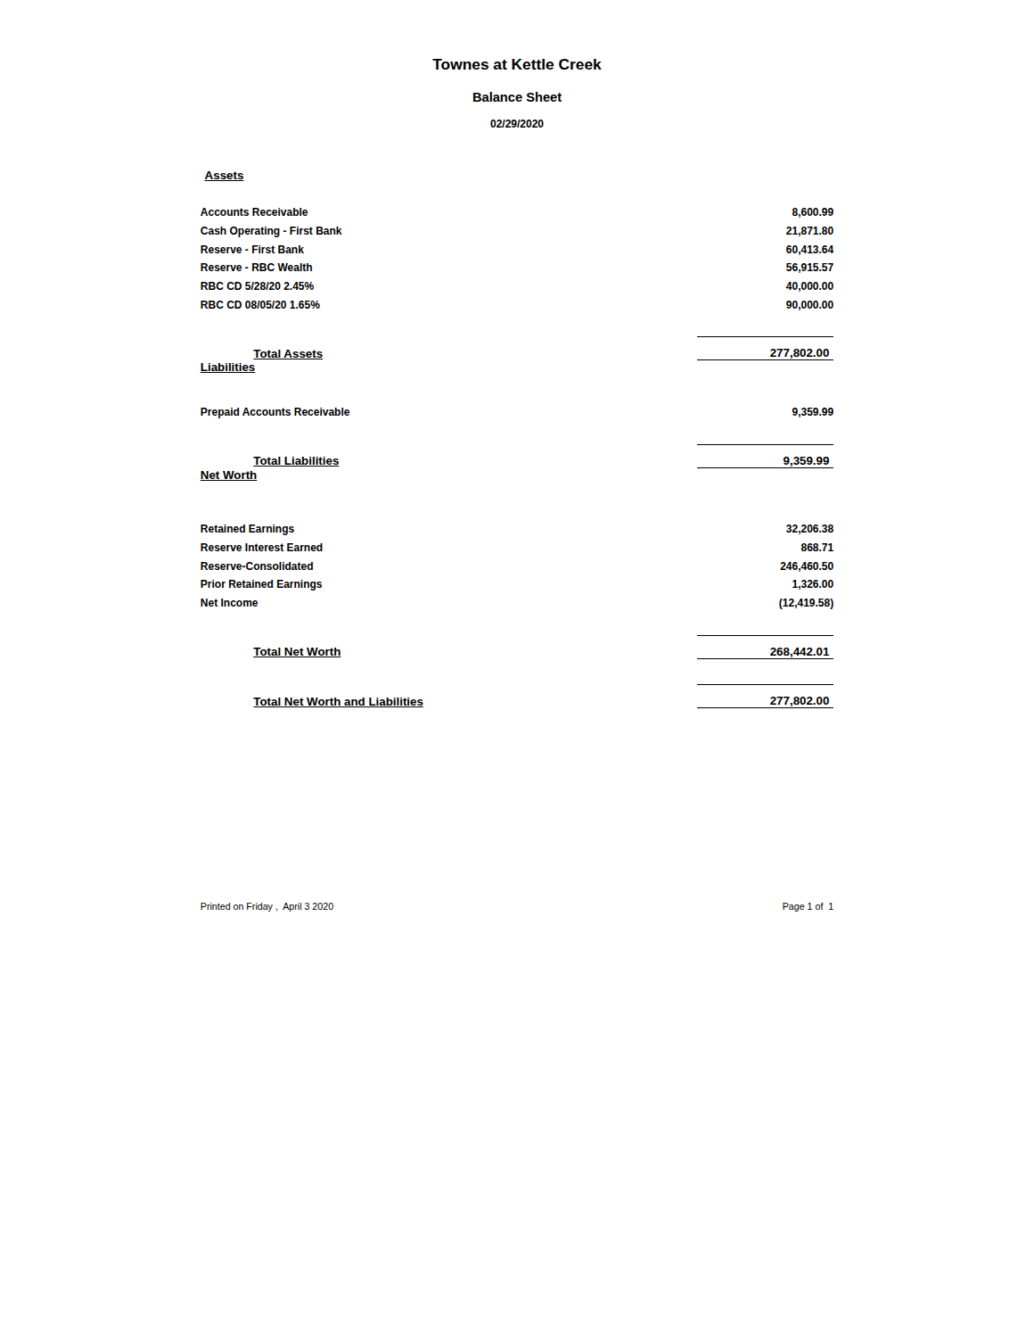Townes at Kettle Creek
Balance Sheet
02/29/2020
Assets
| Accounts Receivable | 8,600.99 |
| Cash Operating - First Bank | 21,871.80 |
| Reserve - First Bank | 60,413.64 |
| Reserve - RBC Wealth | 56,915.57 |
| RBC CD 5/28/20 2.45% | 40,000.00 |
| RBC CD 08/05/20 1.65% | 90,000.00 |
| Total Assets | 277,802.00 |
Liabilities
| Prepaid Accounts Receivable | 9,359.99 |
| Total Liabilities | 9,359.99 |
Net Worth
| Retained Earnings | 32,206.38 |
| Reserve Interest Earned | 868.71 |
| Reserve-Consolidated | 246,460.50 |
| Prior Retained Earnings | 1,326.00 |
| Net Income | (12,419.58) |
| Total Net Worth | 268,442.01 |
| Total Net Worth and Liabilities | 277,802.00 |
Printed on Friday , April 3 2020 Page 1 of 1